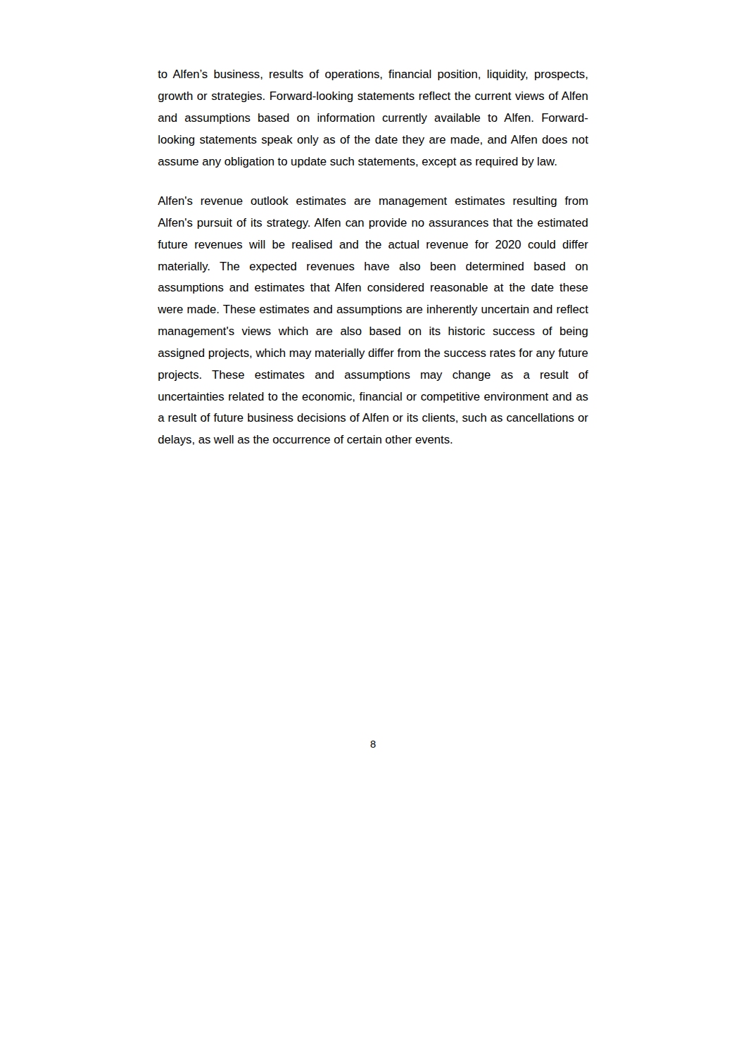to Alfen’s business, results of operations, financial position, liquidity, prospects, growth or strategies. Forward-looking statements reflect the current views of Alfen and assumptions based on information currently available to Alfen. Forward-looking statements speak only as of the date they are made, and Alfen does not assume any obligation to update such statements, except as required by law.
Alfen's revenue outlook estimates are management estimates resulting from Alfen's pursuit of its strategy. Alfen can provide no assurances that the estimated future revenues will be realised and the actual revenue for 2020 could differ materially. The expected revenues have also been determined based on assumptions and estimates that Alfen considered reasonable at the date these were made. These estimates and assumptions are inherently uncertain and reflect management's views which are also based on its historic success of being assigned projects, which may materially differ from the success rates for any future projects. These estimates and assumptions may change as a result of uncertainties related to the economic, financial or competitive environment and as a result of future business decisions of Alfen or its clients, such as cancellations or delays, as well as the occurrence of certain other events.
8